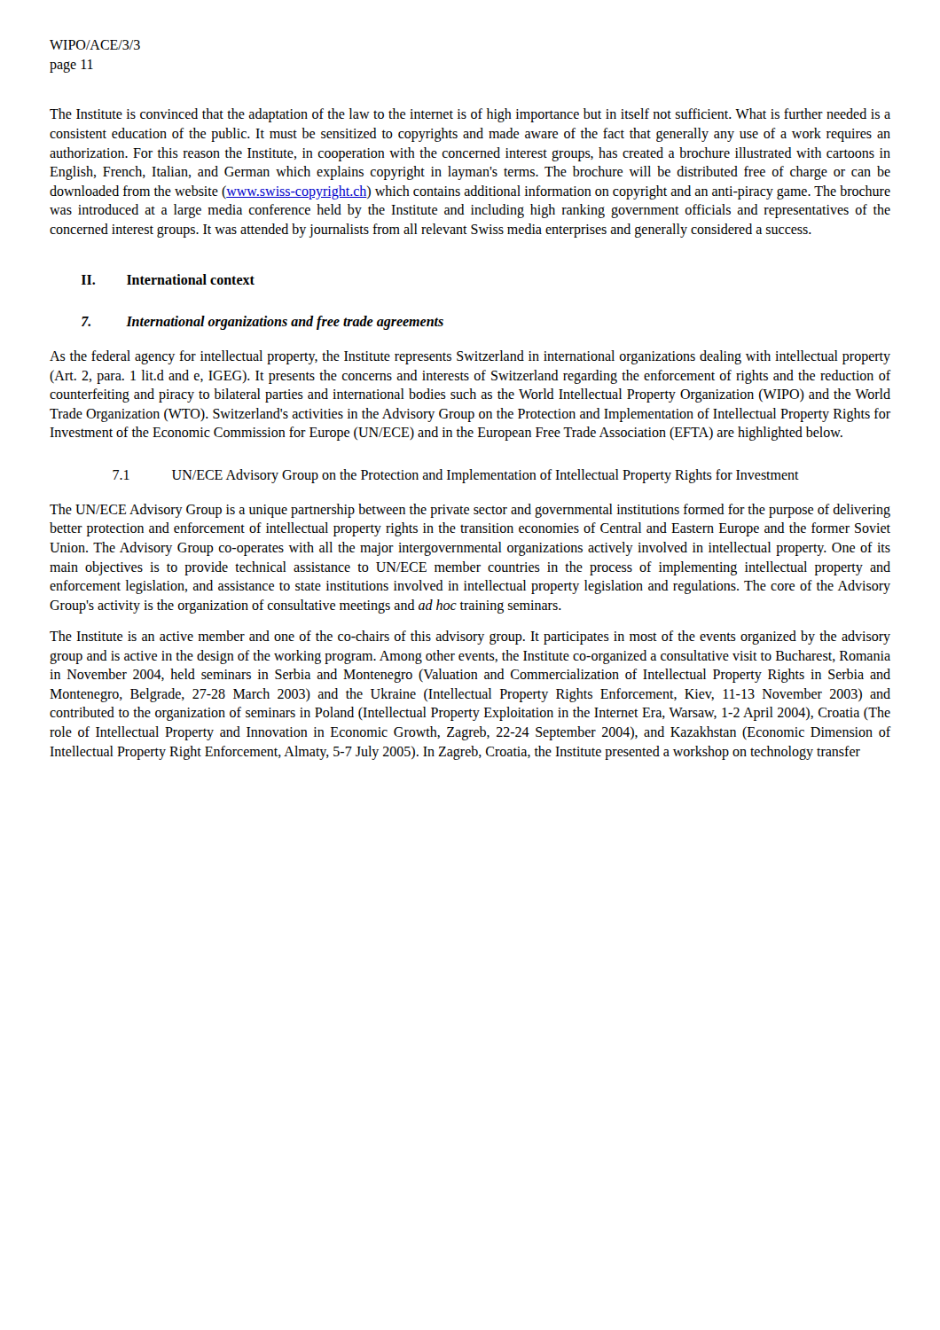WIPO/ACE/3/3
page 11
The Institute is convinced that the adaptation of the law to the internet is of high importance but in itself not sufficient. What is further needed is a consistent education of the public. It must be sensitized to copyrights and made aware of the fact that generally any use of a work requires an authorization. For this reason the Institute, in cooperation with the concerned interest groups, has created a brochure illustrated with cartoons in English, French, Italian, and German which explains copyright in layman's terms. The brochure will be distributed free of charge or can be downloaded from the website (www.swiss-copyright.ch) which contains additional information on copyright and an anti-piracy game. The brochure was introduced at a large media conference held by the Institute and including high ranking government officials and representatives of the concerned interest groups. It was attended by journalists from all relevant Swiss media enterprises and generally considered a success.
II. International context
7. International organizations and free trade agreements
As the federal agency for intellectual property, the Institute represents Switzerland in international organizations dealing with intellectual property (Art. 2, para. 1 lit.d and e, IGEG). It presents the concerns and interests of Switzerland regarding the enforcement of rights and the reduction of counterfeiting and piracy to bilateral parties and international bodies such as the World Intellectual Property Organization (WIPO) and the World Trade Organization (WTO). Switzerland's activities in the Advisory Group on the Protection and Implementation of Intellectual Property Rights for Investment of the Economic Commission for Europe (UN/ECE) and in the European Free Trade Association (EFTA) are highlighted below.
7.1 UN/ECE Advisory Group on the Protection and Implementation of Intellectual Property Rights for Investment
The UN/ECE Advisory Group is a unique partnership between the private sector and governmental institutions formed for the purpose of delivering better protection and enforcement of intellectual property rights in the transition economies of Central and Eastern Europe and the former Soviet Union. The Advisory Group co-operates with all the major intergovernmental organizations actively involved in intellectual property. One of its main objectives is to provide technical assistance to UN/ECE member countries in the process of implementing intellectual property and enforcement legislation, and assistance to state institutions involved in intellectual property legislation and regulations. The core of the Advisory Group's activity is the organization of consultative meetings and ad hoc training seminars.
The Institute is an active member and one of the co-chairs of this advisory group. It participates in most of the events organized by the advisory group and is active in the design of the working program. Among other events, the Institute co-organized a consultative visit to Bucharest, Romania in November 2004, held seminars in Serbia and Montenegro (Valuation and Commercialization of Intellectual Property Rights in Serbia and Montenegro, Belgrade, 27-28 March 2003) and the Ukraine (Intellectual Property Rights Enforcement, Kiev, 11-13 November 2003) and contributed to the organization of seminars in Poland (Intellectual Property Exploitation in the Internet Era, Warsaw, 1-2 April 2004), Croatia (The role of Intellectual Property and Innovation in Economic Growth, Zagreb, 22-24 September 2004), and Kazakhstan (Economic Dimension of Intellectual Property Right Enforcement, Almaty, 5-7 July 2005). In Zagreb, Croatia, the Institute presented a workshop on technology transfer